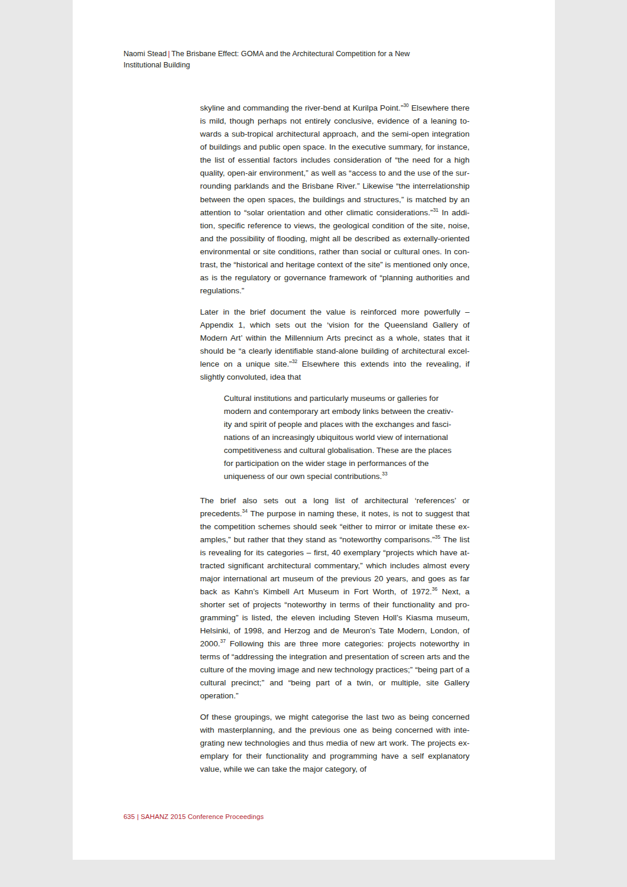Naomi Stead|The Brisbane Effect: GOMA and the Architectural Competition for a New Institutional Building
skyline and commanding the river-bend at Kurilpa Point.”30 Elsewhere there is mild, though perhaps not entirely conclusive, evidence of a leaning towards a sub-tropical architectural approach, and the semi-open integration of buildings and public open space. In the executive summary, for instance, the list of essential factors includes consideration of “the need for a high quality, open-air environment,” as well as “access to and the use of the surrounding parklands and the Brisbane River.” Likewise “the interrelationship between the open spaces, the buildings and structures,” is matched by an attention to “solar orientation and other climatic considerations.”31 In addition, specific reference to views, the geological condition of the site, noise, and the possibility of flooding, might all be described as externally-oriented environmental or site conditions, rather than social or cultural ones. In contrast, the “historical and heritage context of the site” is mentioned only once, as is the regulatory or governance framework of “planning authorities and regulations.”
Later in the brief document the value is reinforced more powerfully – Appendix 1, which sets out the ‘vision for the Queensland Gallery of Modern Art’ within the Millennium Arts precinct as a whole, states that it should be “a clearly identifiable stand-alone building of architectural excellence on a unique site.”32 Elsewhere this extends into the revealing, if slightly convoluted, idea that
Cultural institutions and particularly museums or galleries for modern and contemporary art embody links between the creativity and spirit of people and places with the exchanges and fascinations of an increasingly ubiquitous world view of international competitiveness and cultural globalisation. These are the places for participation on the wider stage in performances of the uniqueness of our own special contributions.33
The brief also sets out a long list of architectural ‘references’ or precedents.34 The purpose in naming these, it notes, is not to suggest that the competition schemes should seek “either to mirror or imitate these examples,” but rather that they stand as “noteworthy comparisons.”35 The list is revealing for its categories – first, 40 exemplary “projects which have attracted significant architectural commentary,” which includes almost every major international art museum of the previous 20 years, and goes as far back as Kahn’s Kimbell Art Museum in Fort Worth, of 1972.36 Next, a shorter set of projects “noteworthy in terms of their functionality and programming” is listed, the eleven including Steven Holl’s Kiasma museum, Helsinki, of 1998, and Herzog and de Meuron’s Tate Modern, London, of 2000.37 Following this are three more categories: projects noteworthy in terms of “addressing the integration and presentation of screen arts and the culture of the moving image and new technology practices;” “being part of a cultural precinct;” and “being part of a twin, or multiple, site Gallery operation.”
Of these groupings, we might categorise the last two as being concerned with masterplanning, and the previous one as being concerned with integrating new technologies and thus media of new art work. The projects exemplary for their functionality and programming have a self explanatory value, while we can take the major category, of
635 | SAHANZ 2015 Conference Proceedings